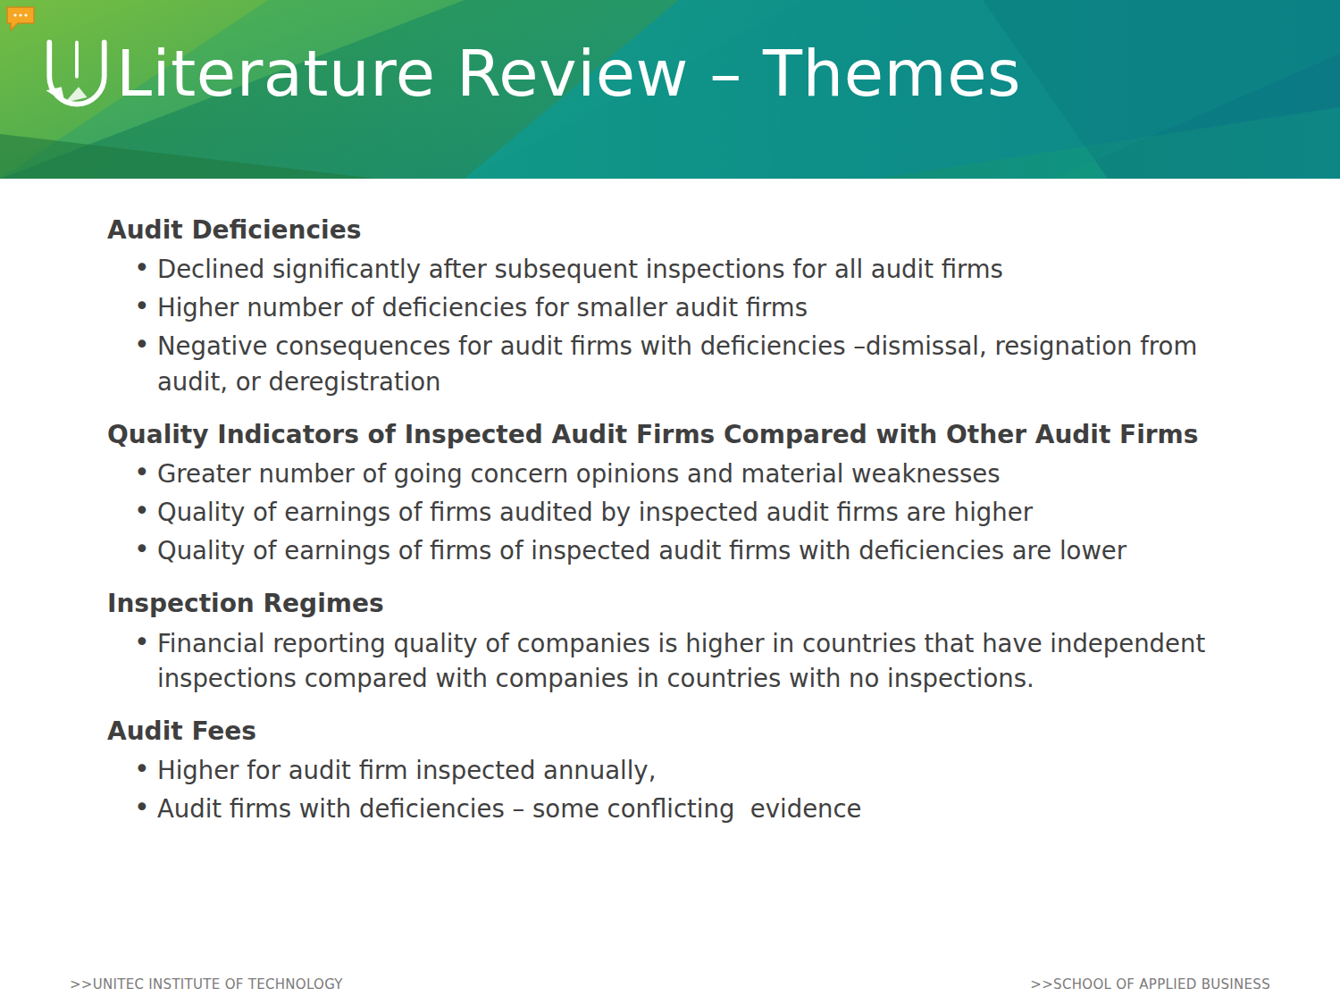Literature Review – Themes
Audit Deficiencies
Declined significantly after subsequent inspections for all audit firms
Higher number of deficiencies for smaller audit firms
Negative consequences for audit firms with deficiencies –dismissal, resignation from audit, or deregistration
Quality Indicators of Inspected Audit Firms Compared with Other Audit Firms
Greater number of going concern opinions and material weaknesses
Quality of earnings of firms audited by inspected audit firms are higher
Quality of earnings of firms of inspected audit firms with deficiencies are lower
Inspection Regimes
Financial reporting quality of companies is higher in countries that have independent inspections compared with companies in countries with no inspections.
Audit Fees
Higher for audit firm inspected annually,
Audit firms with deficiencies – some conflicting evidence
>>UNITEC INSTITUTE OF TECHNOLOGY >>SCHOOL OF APPLIED BUSINESS